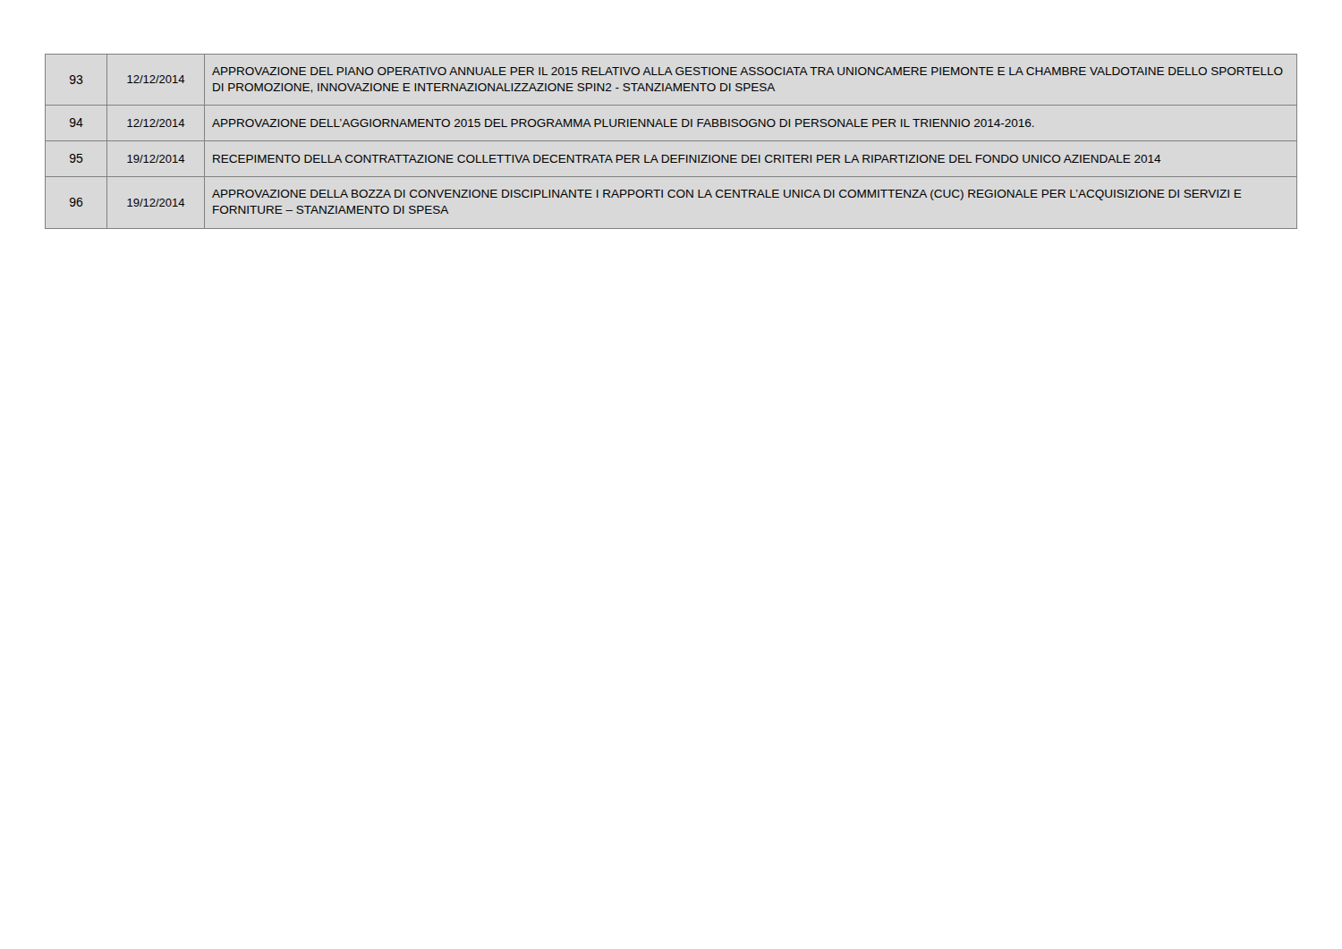| 93 | 12/12/2014 | APPROVAZIONE DEL PIANO OPERATIVO ANNUALE PER IL 2015 RELATIVO ALLA GESTIONE ASSOCIATA TRA UNIONCAMERE PIEMONTE E LA CHAMBRE VALDOTAINE DELLO SPORTELLO DI PROMOZIONE, INNOVAZIONE E INTERNAZIONALIZZAZIONE SPIN2 - STANZIAMENTO DI SPESA |
| 94 | 12/12/2014 | APPROVAZIONE DELL’AGGIORNAMENTO 2015 DEL PROGRAMMA PLURIENNALE DI FABBISOGNO DI PERSONALE PER IL TRIENNIO 2014-2016. |
| 95 | 19/12/2014 | RECEPIMENTO DELLA CONTRATTAZIONE COLLETTIVA DECENTRATA PER LA DEFINIZIONE DEI CRITERI PER LA RIPARTIZIONE DEL FONDO UNICO AZIENDALE 2014 |
| 96 | 19/12/2014 | APPROVAZIONE DELLA BOZZA DI CONVENZIONE DISCIPLINANTE I RAPPORTI CON LA CENTRALE UNICA DI COMMITTENZA (CUC) REGIONALE PER L’ACQUISIZIONE DI SERVIZI E FORNITURE – STANZIAMENTO DI SPESA |